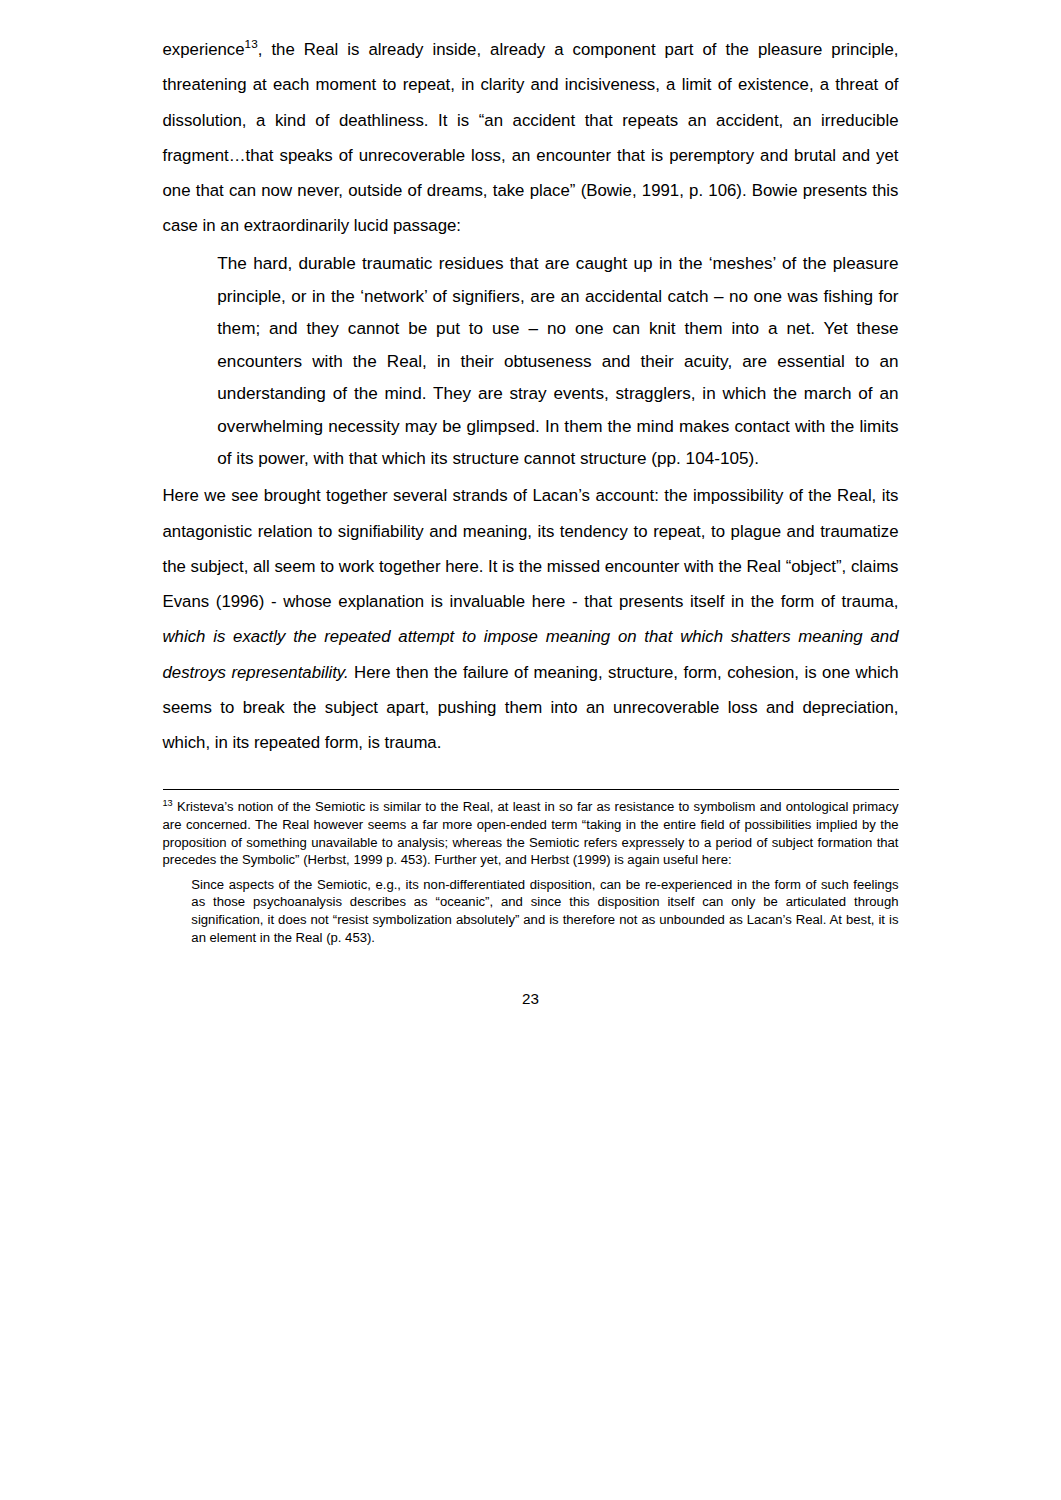experience13, the Real is already inside, already a component part of the pleasure principle, threatening at each moment to repeat, in clarity and incisiveness, a limit of existence, a threat of dissolution, a kind of deathliness. It is “an accident that repeats an accident, an irreducible fragment…that speaks of unrecoverable loss, an encounter that is peremptory and brutal and yet one that can now never, outside of dreams, take place” (Bowie, 1991, p. 106). Bowie presents this case in an extraordinarily lucid passage:
The hard, durable traumatic residues that are caught up in the ‘meshes’ of the pleasure principle, or in the ‘network’ of signifiers, are an accidental catch – no one was fishing for them; and they cannot be put to use – no one can knit them into a net. Yet these encounters with the Real, in their obtuseness and their acuity, are essential to an understanding of the mind. They are stray events, stragglers, in which the march of an overwhelming necessity may be glimpsed. In them the mind makes contact with the limits of its power, with that which its structure cannot structure (pp. 104-105).
Here we see brought together several strands of Lacan’s account: the impossibility of the Real, its antagonistic relation to signifiability and meaning, its tendency to repeat, to plague and traumatize the subject, all seem to work together here. It is the missed encounter with the Real “object”, claims Evans (1996) - whose explanation is invaluable here - that presents itself in the form of trauma, which is exactly the repeated attempt to impose meaning on that which shatters meaning and destroys representability. Here then the failure of meaning, structure, form, cohesion, is one which seems to break the subject apart, pushing them into an unrecoverable loss and depreciation, which, in its repeated form, is trauma.
13 Kristeva’s notion of the Semiotic is similar to the Real, at least in so far as resistance to symbolism and ontological primacy are concerned. The Real however seems a far more open-ended term “taking in the entire field of possibilities implied by the proposition of something unavailable to analysis; whereas the Semiotic refers expressely to a period of subject formation that precedes the Symbolic” (Herbst, 1999 p. 453). Further yet, and Herbst (1999) is again useful here:
Since aspects of the Semiotic, e.g., its non-differentiated disposition, can be re-experienced in the form of such feelings as those psychoanalysis describes as “oceanic”, and since this disposition itself can only be articulated through signification, it does not “resist symbolization absolutely” and is therefore not as unbounded as Lacan’s Real. At best, it is an element in the Real (p. 453).
23